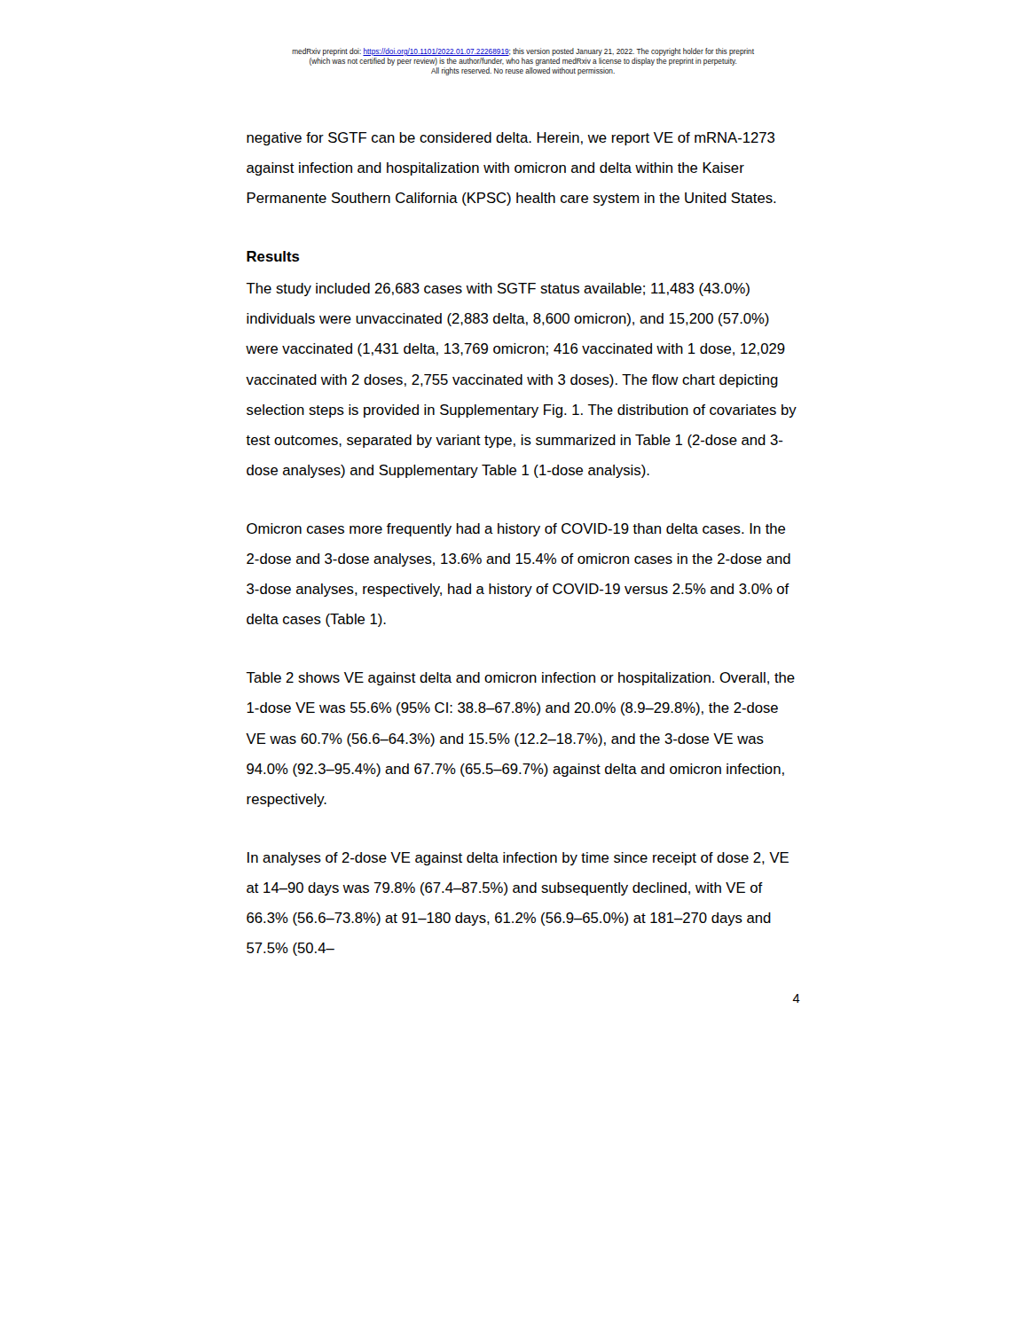medRxiv preprint doi: https://doi.org/10.1101/2022.01.07.22268919; this version posted January 21, 2022. The copyright holder for this preprint
(which was not certified by peer review) is the author/funder, who has granted medRxiv a license to display the preprint in perpetuity.
All rights reserved. No reuse allowed without permission.
negative for SGTF can be considered delta. Herein, we report VE of mRNA-1273 against infection and hospitalization with omicron and delta within the Kaiser Permanente Southern California (KPSC) health care system in the United States.
Results
The study included 26,683 cases with SGTF status available; 11,483 (43.0%) individuals were unvaccinated (2,883 delta, 8,600 omicron), and 15,200 (57.0%) were vaccinated (1,431 delta, 13,769 omicron; 416 vaccinated with 1 dose, 12,029 vaccinated with 2 doses, 2,755 vaccinated with 3 doses). The flow chart depicting selection steps is provided in Supplementary Fig. 1. The distribution of covariates by test outcomes, separated by variant type, is summarized in Table 1 (2-dose and 3-dose analyses) and Supplementary Table 1 (1-dose analysis).
Omicron cases more frequently had a history of COVID-19 than delta cases. In the 2-dose and 3-dose analyses, 13.6% and 15.4% of omicron cases in the 2-dose and 3-dose analyses, respectively, had a history of COVID-19 versus 2.5% and 3.0% of delta cases (Table 1).
Table 2 shows VE against delta and omicron infection or hospitalization. Overall, the 1-dose VE was 55.6% (95% CI: 38.8–67.8%) and 20.0% (8.9–29.8%), the 2-dose VE was 60.7% (56.6–64.3%) and 15.5% (12.2–18.7%), and the 3-dose VE was 94.0% (92.3–95.4%) and 67.7% (65.5–69.7%) against delta and omicron infection, respectively.
In analyses of 2-dose VE against delta infection by time since receipt of dose 2, VE at 14–90 days was 79.8% (67.4–87.5%) and subsequently declined, with VE of 66.3% (56.6–73.8%) at 91–180 days, 61.2% (56.9–65.0%) at 181–270 days and 57.5% (50.4–
4